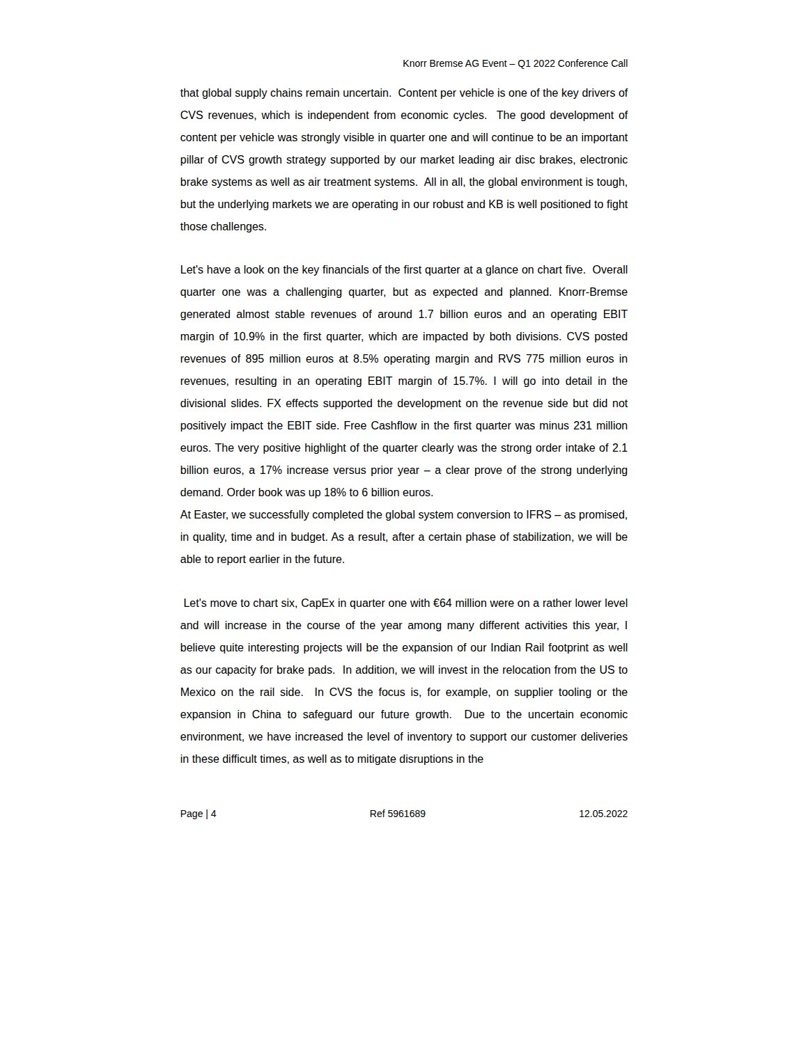Knorr Bremse AG Event – Q1 2022 Conference Call
that global supply chains remain uncertain. Content per vehicle is one of the key drivers of CVS revenues, which is independent from economic cycles. The good development of content per vehicle was strongly visible in quarter one and will continue to be an important pillar of CVS growth strategy supported by our market leading air disc brakes, electronic brake systems as well as air treatment systems. All in all, the global environment is tough, but the underlying markets we are operating in our robust and KB is well positioned to fight those challenges.
Let's have a look on the key financials of the first quarter at a glance on chart five. Overall quarter one was a challenging quarter, but as expected and planned. Knorr-Bremse generated almost stable revenues of around 1.7 billion euros and an operating EBIT margin of 10.9% in the first quarter, which are impacted by both divisions. CVS posted revenues of 895 million euros at 8.5% operating margin and RVS 775 million euros in revenues, resulting in an operating EBIT margin of 15.7%. I will go into detail in the divisional slides. FX effects supported the development on the revenue side but did not positively impact the EBIT side. Free Cashflow in the first quarter was minus 231 million euros. The very positive highlight of the quarter clearly was the strong order intake of 2.1 billion euros, a 17% increase versus prior year – a clear prove of the strong underlying demand. Order book was up 18% to 6 billion euros.
At Easter, we successfully completed the global system conversion to IFRS – as promised, in quality, time and in budget. As a result, after a certain phase of stabilization, we will be able to report earlier in the future.
Let's move to chart six, CapEx in quarter one with €64 million were on a rather lower level and will increase in the course of the year among many different activities this year, I believe quite interesting projects will be the expansion of our Indian Rail footprint as well as our capacity for brake pads. In addition, we will invest in the relocation from the US to Mexico on the rail side. In CVS the focus is, for example, on supplier tooling or the expansion in China to safeguard our future growth. Due to the uncertain economic environment, we have increased the level of inventory to support our customer deliveries in these difficult times, as well as to mitigate disruptions in the
Page | 4
Ref 5961689
12.05.2022